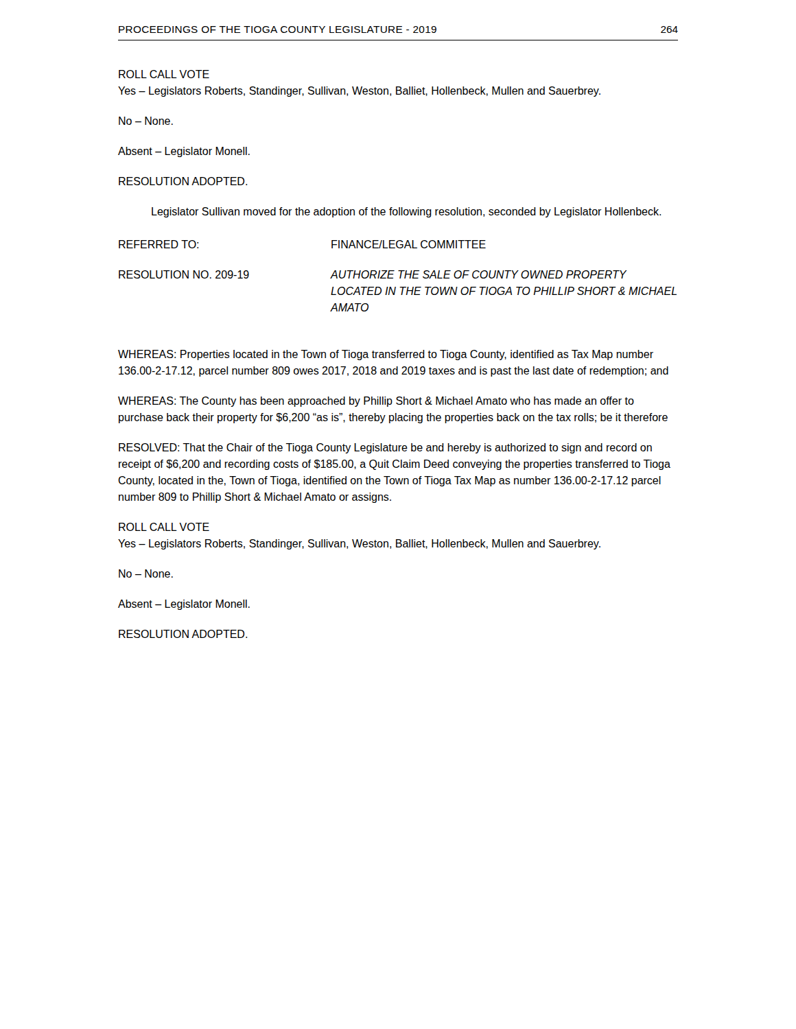PROCEEDINGS OF THE TIOGA COUNTY LEGISLATURE - 2019 264
ROLL CALL VOTE
Yes – Legislators Roberts, Standinger, Sullivan, Weston, Balliet, Hollenbeck, Mullen and Sauerbrey.
No – None.
Absent – Legislator Monell.
RESOLUTION ADOPTED.
Legislator Sullivan moved for the adoption of the following resolution, seconded by Legislator Hollenbeck.
| REFERRED TO: | FINANCE/LEGAL COMMITTEE |
| RESOLUTION NO. 209-19 | AUTHORIZE THE SALE OF COUNTY OWNED PROPERTY LOCATED IN THE TOWN OF TIOGA TO PHILLIP SHORT & MICHAEL AMATO |
WHEREAS: Properties located in the Town of Tioga transferred to Tioga County, identified as Tax Map number 136.00-2-17.12, parcel number 809 owes 2017, 2018 and 2019 taxes and is past the last date of redemption; and
WHEREAS: The County has been approached by Phillip Short & Michael Amato who has made an offer to purchase back their property for $6,200 “as is”, thereby placing the properties back on the tax rolls; be it therefore
RESOLVED: That the Chair of the Tioga County Legislature be and hereby is authorized to sign and record on receipt of $6,200 and recording costs of $185.00, a Quit Claim Deed conveying the properties transferred to Tioga County, located in the, Town of Tioga, identified on the Town of Tioga Tax Map as number 136.00-2-17.12 parcel number 809 to Phillip Short & Michael Amato or assigns.
ROLL CALL VOTE
Yes – Legislators Roberts, Standinger, Sullivan, Weston, Balliet, Hollenbeck, Mullen and Sauerbrey.
No – None.
Absent – Legislator Monell.
RESOLUTION ADOPTED.